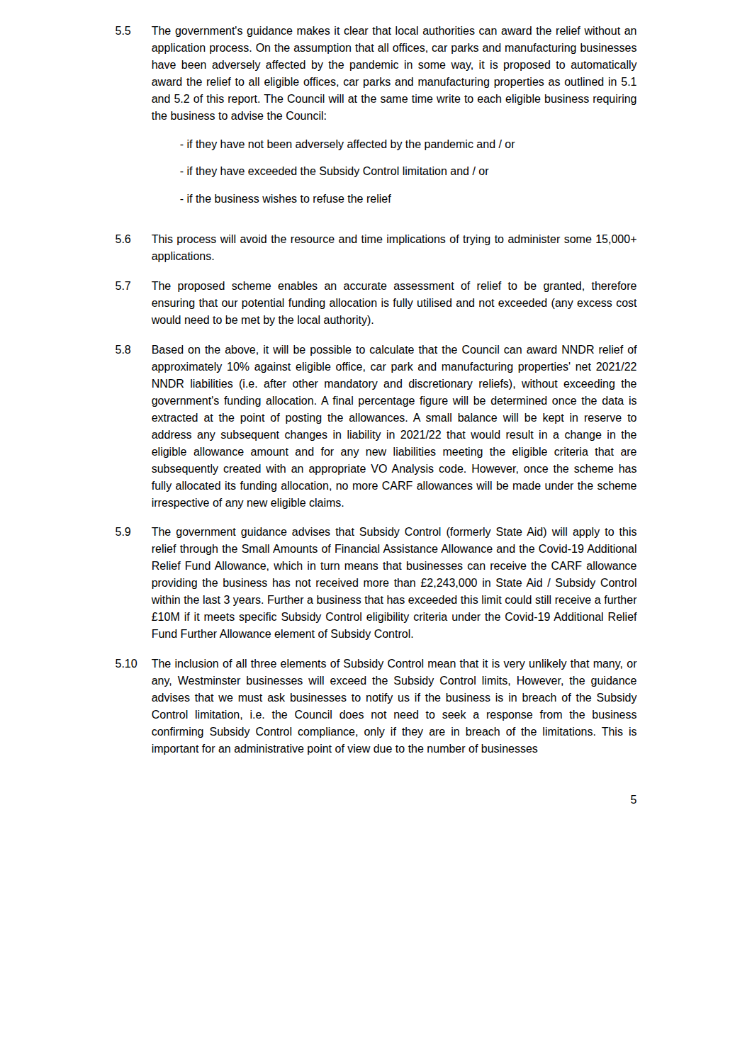5.5
The government's guidance makes it clear that local authorities can award the relief without an application process. On the assumption that all offices, car parks and manufacturing businesses have been adversely affected by the pandemic in some way, it is proposed to automatically award the relief to all eligible offices, car parks and manufacturing properties as outlined in 5.1 and 5.2 of this report. The Council will at the same time write to each eligible business requiring the business to advise the Council:
if they have not been adversely affected by the pandemic and / or
if they have exceeded the Subsidy Control limitation and / or
if the business wishes to refuse the relief
5.6
This process will avoid the resource and time implications of trying to administer some 15,000+ applications.
5.7
The proposed scheme enables an accurate assessment of relief to be granted, therefore ensuring that our potential funding allocation is fully utilised and not exceeded (any excess cost would need to be met by the local authority).
5.8
Based on the above, it will be possible to calculate that the Council can award NNDR relief of approximately 10% against eligible office, car park and manufacturing properties' net 2021/22 NNDR liabilities (i.e. after other mandatory and discretionary reliefs), without exceeding the government's funding allocation. A final percentage figure will be determined once the data is extracted at the point of posting the allowances. A small balance will be kept in reserve to address any subsequent changes in liability in 2021/22 that would result in a change in the eligible allowance amount and for any new liabilities meeting the eligible criteria that are subsequently created with an appropriate VO Analysis code. However, once the scheme has fully allocated its funding allocation, no more CARF allowances will be made under the scheme irrespective of any new eligible claims.
5.9
The government guidance advises that Subsidy Control (formerly State Aid) will apply to this relief through the Small Amounts of Financial Assistance Allowance and the Covid-19 Additional Relief Fund Allowance, which in turn means that businesses can receive the CARF allowance providing the business has not received more than £2,243,000 in State Aid / Subsidy Control within the last 3 years. Further a business that has exceeded this limit could still receive a further £10M if it meets specific Subsidy Control eligibility criteria under the Covid-19 Additional Relief Fund Further Allowance element of Subsidy Control.
5.10
The inclusion of all three elements of Subsidy Control mean that it is very unlikely that many, or any, Westminster businesses will exceed the Subsidy Control limits, However, the guidance advises that we must ask businesses to notify us if the business is in breach of the Subsidy Control limitation, i.e. the Council does not need to seek a response from the business confirming Subsidy Control compliance, only if they are in breach of the limitations. This is important for an administrative point of view due to the number of businesses
5